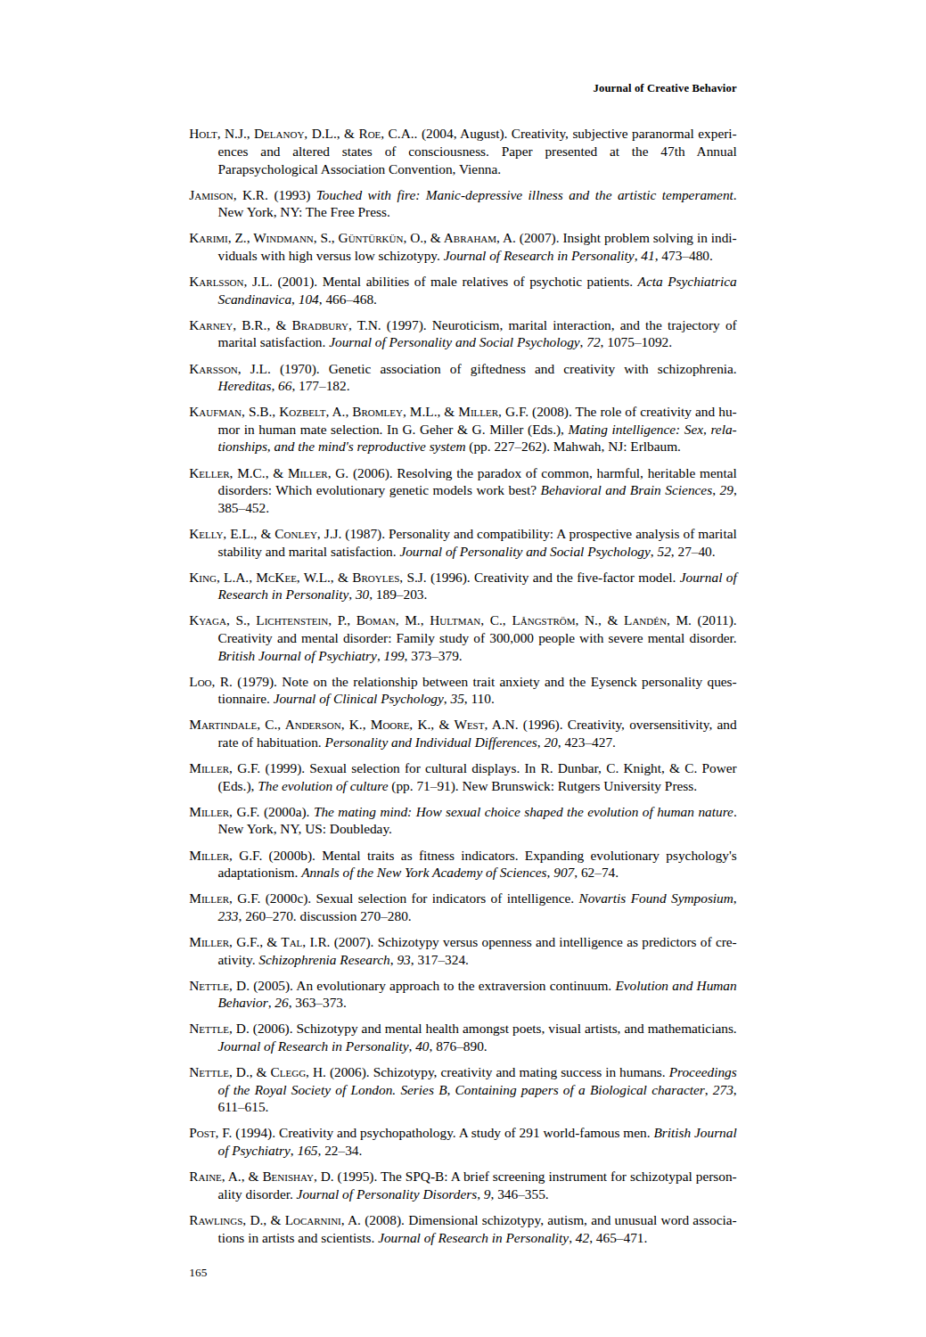Journal of Creative Behavior
Holt, N.J., Delanoy, D.L., & Roe, C.A.. (2004, August). Creativity, subjective paranormal experiences and altered states of consciousness. Paper presented at the 47th Annual Parapsychological Association Convention, Vienna.
Jamison, K.R. (1993) Touched with fire: Manic-depressive illness and the artistic temperament. New York, NY: The Free Press.
Karimi, Z., Windmann, S., Güntürkün, O., & Abraham, A. (2007). Insight problem solving in individuals with high versus low schizotypy. Journal of Research in Personality, 41, 473–480.
Karlsson, J.L. (2001). Mental abilities of male relatives of psychotic patients. Acta Psychiatrica Scandinavica, 104, 466–468.
Karney, B.R., & Bradbury, T.N. (1997). Neuroticism, marital interaction, and the trajectory of marital satisfaction. Journal of Personality and Social Psychology, 72, 1075–1092.
Karsson, J.L. (1970). Genetic association of giftedness and creativity with schizophrenia. Hereditas, 66, 177–182.
Kaufman, S.B., Kozbelt, A., Bromley, M.L., & Miller, G.F. (2008). The role of creativity and humor in human mate selection. In G. Geher & G. Miller (Eds.), Mating intelligence: Sex, relationships, and the mind's reproductive system (pp. 227–262). Mahwah, NJ: Erlbaum.
Keller, M.C., & Miller, G. (2006). Resolving the paradox of common, harmful, heritable mental disorders: Which evolutionary genetic models work best? Behavioral and Brain Sciences, 29, 385–452.
Kelly, E.L., & Conley, J.J. (1987). Personality and compatibility: A prospective analysis of marital stability and marital satisfaction. Journal of Personality and Social Psychology, 52, 27–40.
King, L.A., McKee, W.L., & Broyles, S.J. (1996). Creativity and the five-factor model. Journal of Research in Personality, 30, 189–203.
Kyaga, S., Lichtenstein, P., Boman, M., Hultman, C., Långström, N., & Landén, M. (2011). Creativity and mental disorder: Family study of 300,000 people with severe mental disorder. British Journal of Psychiatry, 199, 373–379.
Loo, R. (1979). Note on the relationship between trait anxiety and the Eysenck personality questionnaire. Journal of Clinical Psychology, 35, 110.
Martindale, C., Anderson, K., Moore, K., & West, A.N. (1996). Creativity, oversensitivity, and rate of habituation. Personality and Individual Differences, 20, 423–427.
Miller, G.F. (1999). Sexual selection for cultural displays. In R. Dunbar, C. Knight, & C. Power (Eds.), The evolution of culture (pp. 71–91). New Brunswick: Rutgers University Press.
Miller, G.F. (2000a). The mating mind: How sexual choice shaped the evolution of human nature. New York, NY, US: Doubleday.
Miller, G.F. (2000b). Mental traits as fitness indicators. Expanding evolutionary psychology's adaptationism. Annals of the New York Academy of Sciences, 907, 62–74.
Miller, G.F. (2000c). Sexual selection for indicators of intelligence. Novartis Found Symposium, 233, 260–270. discussion 270–280.
Miller, G.F., & Tal, I.R. (2007). Schizotypy versus openness and intelligence as predictors of creativity. Schizophrenia Research, 93, 317–324.
Nettle, D. (2005). An evolutionary approach to the extraversion continuum. Evolution and Human Behavior, 26, 363–373.
Nettle, D. (2006). Schizotypy and mental health amongst poets, visual artists, and mathematicians. Journal of Research in Personality, 40, 876–890.
Nettle, D., & Clegg, H. (2006). Schizotypy, creativity and mating success in humans. Proceedings of the Royal Society of London. Series B, Containing papers of a Biological character, 273, 611–615.
Post, F. (1994). Creativity and psychopathology. A study of 291 world-famous men. British Journal of Psychiatry, 165, 22–34.
Raine, A., & Benishay, D. (1995). The SPQ-B: A brief screening instrument for schizotypal personality disorder. Journal of Personality Disorders, 9, 346–355.
Rawlings, D., & Locarnini, A. (2008). Dimensional schizotypy, autism, and unusual word associations in artists and scientists. Journal of Research in Personality, 42, 465–471.
165